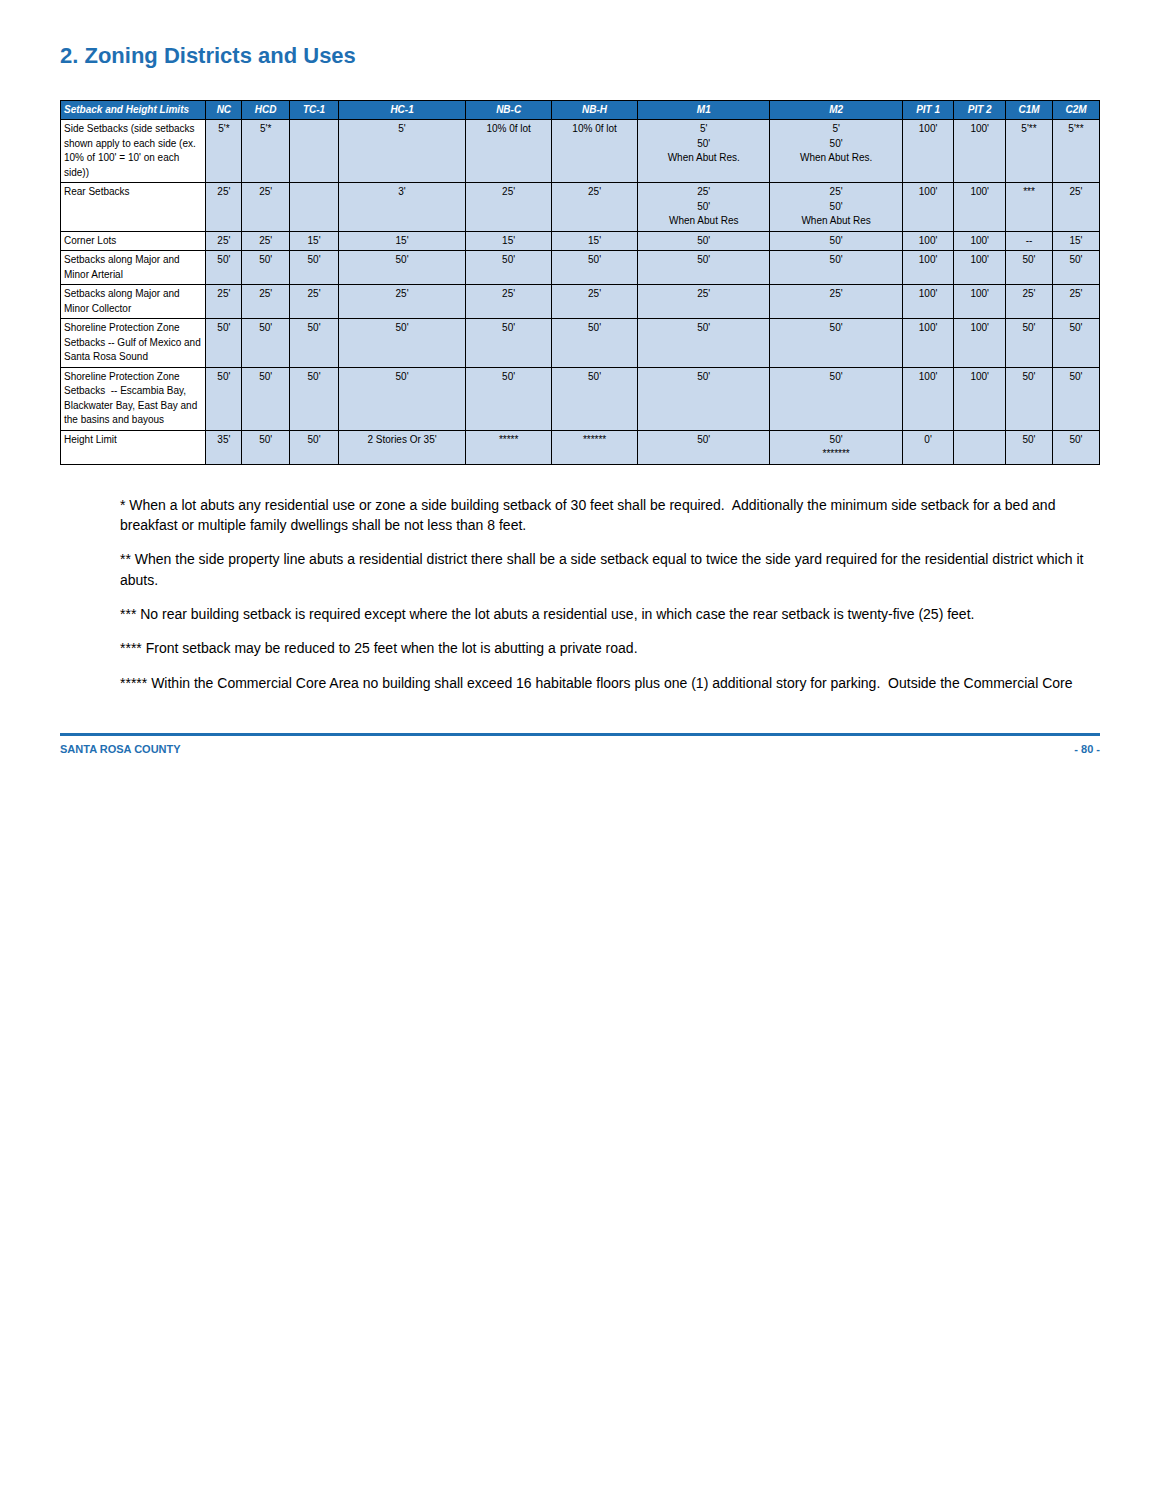2. Zoning Districts and Uses
| Setback and Height Limits | NC | HCD | TC-1 | HC-1 | NB-C | NB-H | M1 | M2 | PIT 1 | PIT 2 | C1M | C2M |
| --- | --- | --- | --- | --- | --- | --- | --- | --- | --- | --- | --- | --- |
| Side Setbacks (side setbacks shown apply to each side (ex. 10% of 100' = 10' on each side)) | 5'* | 5'* | | 5' | 10% 0f lot | 10% 0f lot | 5' 50' When Abut Res. | 5' 50' When Abut Res. | 100' | 100' | 5'** | 5'** |
| Rear Setbacks | 25' | 25' | | 3' | 25' | 25' | 25' 50' When Abut Res | 25' 50' When Abut Res | 100' | 100' | *** | 25' |
| Corner Lots | 25' | 25' | 15' | 15' | 15' | 15' | 50' | 50' | 100' | 100' | -- | 15' |
| Setbacks along Major and Minor Arterial | 50' | 50' | 50' | 50' | 50' | 50' | 50' | 50' | 100' | 100' | 50' | 50' |
| Setbacks along Major and Minor Collector | 25' | 25' | 25' | 25' | 25' | 25' | 25' | 25' | 100' | 100' | 25' | 25' |
| Shoreline Protection Zone Setbacks -- Gulf of Mexico and Santa Rosa Sound | 50' | 50' | 50' | 50' | 50' | 50' | 50' | 50' | 100' | 100' | 50' | 50' |
| Shoreline Protection Zone Setbacks -- Escambia Bay, Blackwater Bay, East Bay and the basins and bayous | 50' | 50' | 50' | 50' | 50' | 50' | 50' | 50' | 100' | 100' | 50' | 50' |
| Height Limit | 35' | 50' | 50' | 2 Stories Or 35' | ***** | ****** | 50' | 50' ******* | 0' | | 50' | 50' |
* When a lot abuts any residential use or zone a side building setback of 30 feet shall be required. Additionally the minimum side setback for a bed and breakfast or multiple family dwellings shall be not less than 8 feet.
** When the side property line abuts a residential district there shall be a side setback equal to twice the side yard required for the residential district which it abuts.
*** No rear building setback is required except where the lot abuts a residential use, in which case the rear setback is twenty-five (25) feet.
**** Front setback may be reduced to 25 feet when the lot is abutting a private road.
***** Within the Commercial Core Area no building shall exceed 16 habitable floors plus one (1) additional story for parking. Outside the Commercial Core
SANTA ROSA COUNTY - 80 -